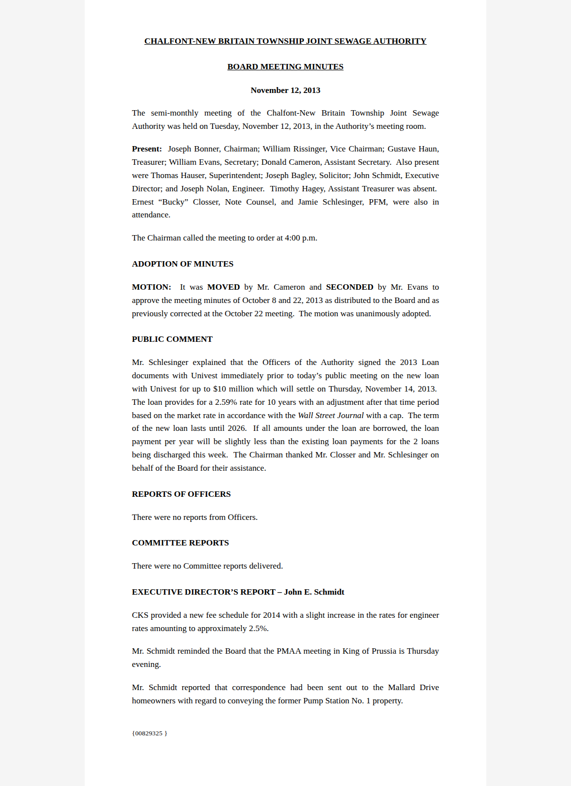CHALFONT-NEW BRITAIN TOWNSHIP JOINT SEWAGE AUTHORITY
BOARD MEETING MINUTES
November 12, 2013
The semi-monthly meeting of the Chalfont-New Britain Township Joint Sewage Authority was held on Tuesday, November 12, 2013, in the Authority’s meeting room.
Present: Joseph Bonner, Chairman; William Rissinger, Vice Chairman; Gustave Haun, Treasurer; William Evans, Secretary; Donald Cameron, Assistant Secretary. Also present were Thomas Hauser, Superintendent; Joseph Bagley, Solicitor; John Schmidt, Executive Director; and Joseph Nolan, Engineer. Timothy Hagey, Assistant Treasurer was absent. Ernest “Bucky” Closser, Note Counsel, and Jamie Schlesinger, PFM, were also in attendance.
The Chairman called the meeting to order at 4:00 p.m.
ADOPTION OF MINUTES
MOTION: It was MOVED by Mr. Cameron and SECONDED by Mr. Evans to approve the meeting minutes of October 8 and 22, 2013 as distributed to the Board and as previously corrected at the October 22 meeting. The motion was unanimously adopted.
PUBLIC COMMENT
Mr. Schlesinger explained that the Officers of the Authority signed the 2013 Loan documents with Univest immediately prior to today’s public meeting on the new loan with Univest for up to $10 million which will settle on Thursday, November 14, 2013. The loan provides for a 2.59% rate for 10 years with an adjustment after that time period based on the market rate in accordance with the Wall Street Journal with a cap. The term of the new loan lasts until 2026. If all amounts under the loan are borrowed, the loan payment per year will be slightly less than the existing loan payments for the 2 loans being discharged this week. The Chairman thanked Mr. Closser and Mr. Schlesinger on behalf of the Board for their assistance.
REPORTS OF OFFICERS
There were no reports from Officers.
COMMITTEE REPORTS
There were no Committee reports delivered.
EXECUTIVE DIRECTOR’S REPORT – John E. Schmidt
CKS provided a new fee schedule for 2014 with a slight increase in the rates for engineer rates amounting to approximately 2.5%.
Mr. Schmidt reminded the Board that the PMAA meeting in King of Prussia is Thursday evening.
Mr. Schmidt reported that correspondence had been sent out to the Mallard Drive homeowners with regard to conveying the former Pump Station No. 1 property.
{00829325 }